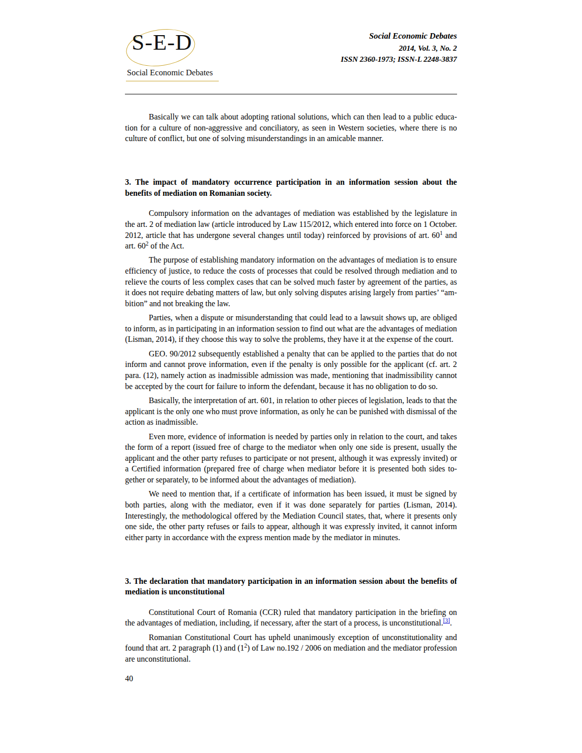S-E-D
Social Economic Debates
Social Economic Debates
2014, Vol. 3, No. 2
ISSN 2360-1973; ISSN-L 2248-3837
Basically we can talk about adopting rational solutions, which can then lead to a public education for a culture of non-aggressive and conciliatory, as seen in Western societies, where there is no culture of conflict, but one of solving misunderstandings in an amicable manner.
3. The impact of mandatory occurrence participation in an information session about the benefits of mediation on Romanian society.
Compulsory information on the advantages of mediation was established by the legislature in the art. 2 of mediation law (article introduced by Law 115/2012, which entered into force on 1 October. 2012, article that has undergone several changes until today) reinforced by provisions of art. 601 and art. 602 of the Act.
The purpose of establishing mandatory information on the advantages of mediation is to ensure efficiency of justice, to reduce the costs of processes that could be resolved through mediation and to relieve the courts of less complex cases that can be solved much faster by agreement of the parties, as it does not require debating matters of law, but only solving disputes arising largely from parties’ “ambition” and not breaking the law.
Parties, when a dispute or misunderstanding that could lead to a lawsuit shows up, are obliged to inform, as in participating in an information session to find out what are the advantages of mediation (Lisman, 2014), if they choose this way to solve the problems, they have it at the expense of the court.
GEO. 90/2012 subsequently established a penalty that can be applied to the parties that do not inform and cannot prove information, even if the penalty is only possible for the applicant (cf. art. 2 para. (12), namely action as inadmissible admission was made, mentioning that inadmissibility cannot be accepted by the court for failure to inform the defendant, because it has no obligation to do so.
Basically, the interpretation of art. 601, in relation to other pieces of legislation, leads to that the applicant is the only one who must prove information, as only he can be punished with dismissal of the action as inadmissible.
Even more, evidence of information is needed by parties only in relation to the court, and takes the form of a report (issued free of charge to the mediator when only one side is present, usually the applicant and the other party refuses to participate or not present, although it was expressly invited) or a Certified information (prepared free of charge when mediator before it is presented both sides together or separately, to be informed about the advantages of mediation).
We need to mention that, if a certificate of information has been issued, it must be signed by both parties, along with the mediator, even if it was done separately for parties (Lisman, 2014). Interestingly, the methodological offered by the Mediation Council states, that, where it presents only one side, the other party refuses or fails to appear, although it was expressly invited, it cannot inform either party in accordance with the express mention made by the mediator in minutes.
3. The declaration that mandatory participation in an information session about the benefits of mediation is unconstitutional
Constitutional Court of Romania (CCR) ruled that mandatory participation in the briefing on the advantages of mediation, including, if necessary, after the start of a process, is unconstitutional.[3].
Romanian Constitutional Court has upheld unanimously exception of unconstitutionality and found that art. 2 paragraph (1) and (12) of Law no.192 / 2006 on mediation and the mediator profession are unconstitutional.
40